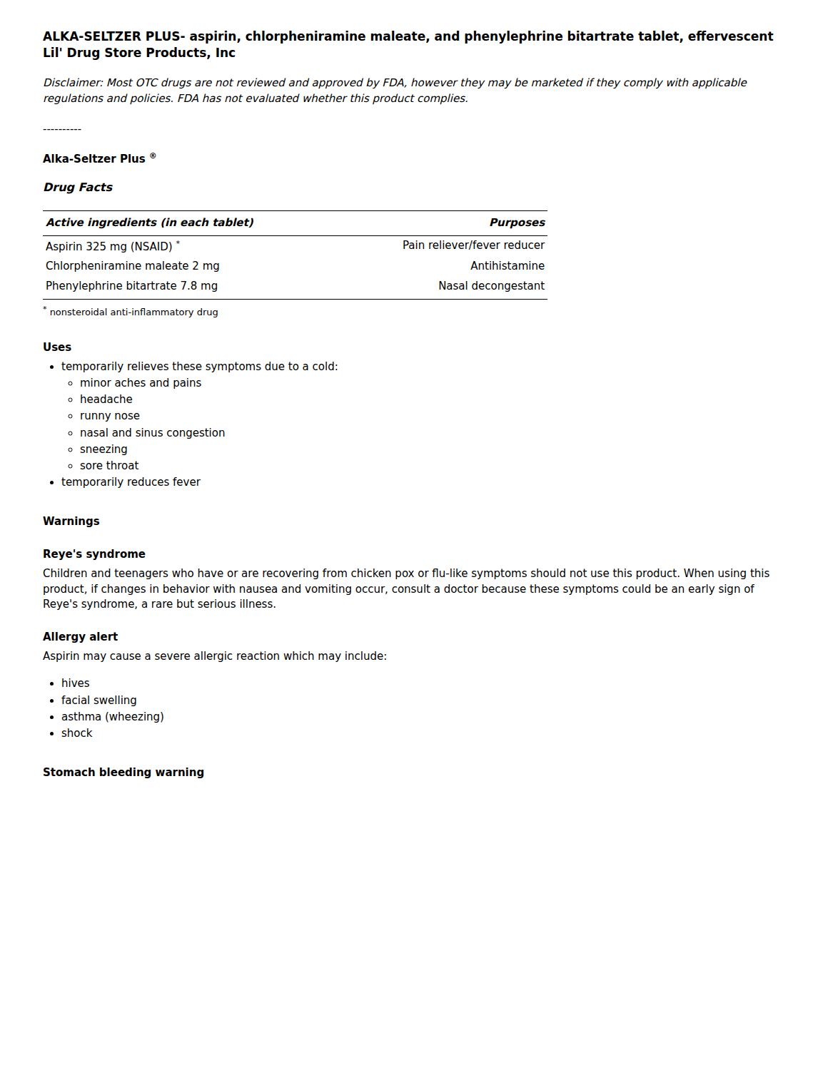ALKA-SELTZER PLUS- aspirin, chlorpheniramine maleate, and phenylephrine bitartrate tablet, effervescent
Lil' Drug Store Products, Inc
Disclaimer: Most OTC drugs are not reviewed and approved by FDA, however they may be marketed if they comply with applicable regulations and policies. FDA has not evaluated whether this product complies.
----------
Alka-Seltzer Plus ®
Drug Facts
| Active ingredients (in each tablet) | Purposes |
| --- | --- |
| Aspirin 325 mg (NSAID) * | Pain reliever/fever reducer |
| Chlorpheniramine maleate 2 mg | Antihistamine |
| Phenylephrine bitartrate 7.8 mg | Nasal decongestant |
* nonsteroidal anti-inflammatory drug
Uses
temporarily relieves these symptoms due to a cold:
minor aches and pains
headache
runny nose
nasal and sinus congestion
sneezing
sore throat
temporarily reduces fever
Warnings
Reye's syndrome
Children and teenagers who have or are recovering from chicken pox or flu-like symptoms should not use this product. When using this product, if changes in behavior with nausea and vomiting occur, consult a doctor because these symptoms could be an early sign of Reye's syndrome, a rare but serious illness.
Allergy alert
Aspirin may cause a severe allergic reaction which may include:
hives
facial swelling
asthma (wheezing)
shock
Stomach bleeding warning